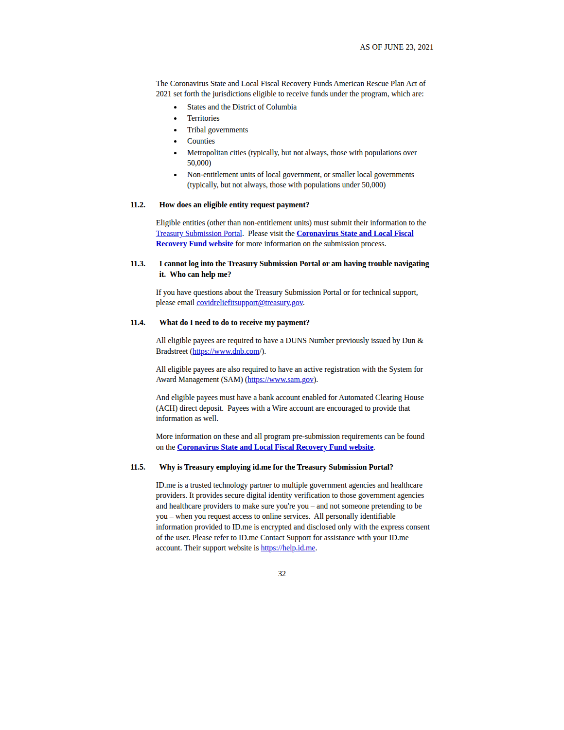AS OF JUNE 23, 2021
The Coronavirus State and Local Fiscal Recovery Funds American Rescue Plan Act of 2021 set forth the jurisdictions eligible to receive funds under the program, which are:
States and the District of Columbia
Territories
Tribal governments
Counties
Metropolitan cities (typically, but not always, those with populations over 50,000)
Non-entitlement units of local government, or smaller local governments (typically, but not always, those with populations under 50,000)
11.2. How does an eligible entity request payment?
Eligible entities (other than non-entitlement units) must submit their information to the Treasury Submission Portal. Please visit the Coronavirus State and Local Fiscal Recovery Fund website for more information on the submission process.
11.3. I cannot log into the Treasury Submission Portal or am having trouble navigating it. Who can help me?
If you have questions about the Treasury Submission Portal or for technical support, please email covidreliefitsupport@treasury.gov.
11.4. What do I need to do to receive my payment?
All eligible payees are required to have a DUNS Number previously issued by Dun & Bradstreet (https://www.dnb.com/).
All eligible payees are also required to have an active registration with the System for Award Management (SAM) (https://www.sam.gov).
And eligible payees must have a bank account enabled for Automated Clearing House (ACH) direct deposit. Payees with a Wire account are encouraged to provide that information as well.
More information on these and all program pre-submission requirements can be found on the Coronavirus State and Local Fiscal Recovery Fund website.
11.5. Why is Treasury employing id.me for the Treasury Submission Portal?
ID.me is a trusted technology partner to multiple government agencies and healthcare providers. It provides secure digital identity verification to those government agencies and healthcare providers to make sure you're you – and not someone pretending to be you – when you request access to online services. All personally identifiable information provided to ID.me is encrypted and disclosed only with the express consent of the user. Please refer to ID.me Contact Support for assistance with your ID.me account. Their support website is https://help.id.me.
32